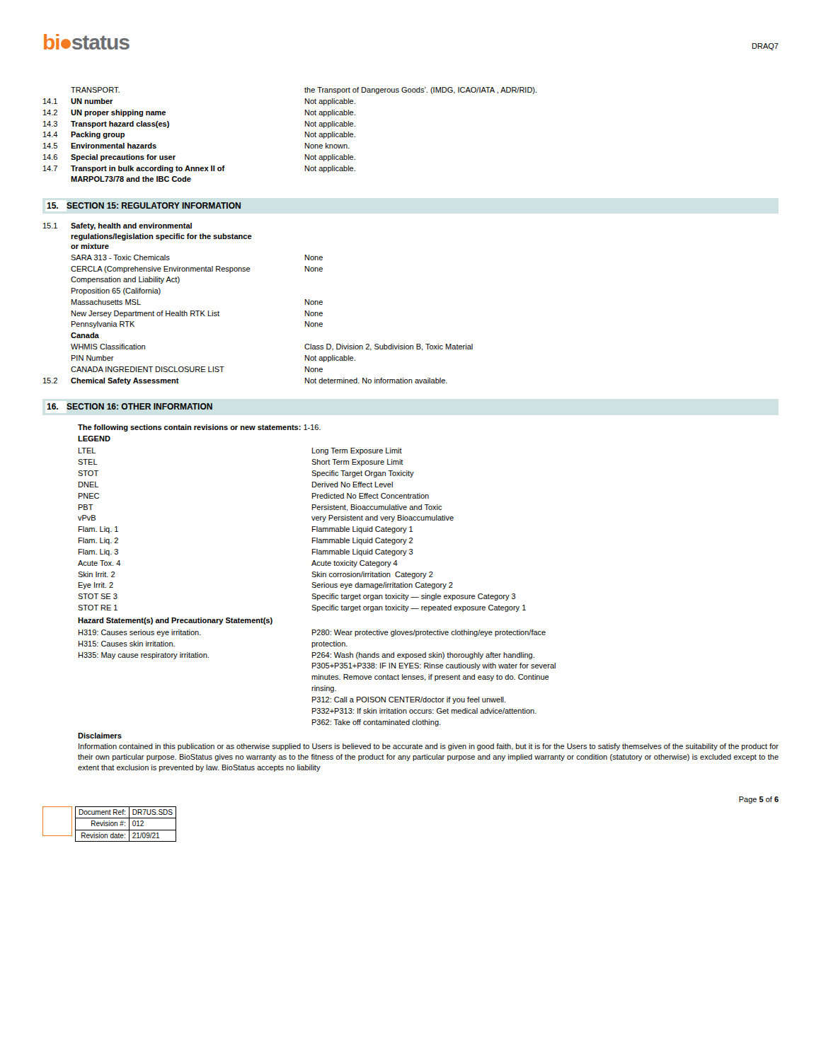bi status
DRAQ7
| | TRANSPORT. | the Transport of Dangerous Goods’. (IMDG, ICAO/IATA , ADR/RID). |
| 14.1 | UN number | Not applicable. |
| 14.2 | UN proper shipping name | Not applicable. |
| 14.3 | Transport hazard class(es) | Not applicable. |
| 14.4 | Packing group | Not applicable. |
| 14.5 | Environmental hazards | None known. |
| 14.6 | Special precautions for user | Not applicable. |
| 14.7 | Transport in bulk according to Annex II of MARPOL73/78 and the IBC Code | Not applicable. |
15. SECTION 15: REGULATORY INFORMATION
| 15.1 | Safety, health and environmental regulations/legislation specific for the substance or mixture | |
| | SARA 313 - Toxic Chemicals | None |
| | CERCLA (Comprehensive Environmental Response Compensation and Liability Act) | None |
| | Proposition 65 (California) | |
| | Massachusetts MSL | None |
| | New Jersey Department of Health RTK List | None |
| | Pennsylvania RTK | None |
| | Canada | |
| | WHMIS Classification | Class D, Division 2, Subdivision B, Toxic Material |
| | PIN Number | Not applicable. |
| | CANADA INGREDIENT DISCLOSURE LIST | None |
| 15.2 | Chemical Safety Assessment | Not determined. No information available. |
16. SECTION 16: OTHER INFORMATION
The following sections contain revisions or new statements: 1-16.
LEGEND
| LTEL | Long Term Exposure Limit |
| STEL | Short Term Exposure Limit |
| STOT | Specific Target Organ Toxicity |
| DNEL | Derived No Effect Level |
| PNEC | Predicted No Effect Concentration |
| PBT | Persistent, Bioaccumulative and Toxic |
| vPvB | very Persistent and very Bioaccumulative |
| Flam. Liq. 1 | Flammable Liquid Category 1 |
| Flam. Liq. 2 | Flammable Liquid Category 2 |
| Flam. Liq. 3 | Flammable Liquid Category 3 |
| Acute Tox. 4 | Acute toxicity Category 4 |
| Skin Irrit. 2 | Skin corrosion/irritation Category 2 |
| Eye Irrit. 2 | Serious eye damage/irritation Category 2 |
| STOT SE 3 | Specific target organ toxicity — single exposure Category 3 |
| STOT RE 1 | Specific target organ toxicity — repeated exposure Category 1 |
Hazard Statement(s) and Precautionary Statement(s)
| H319: Causes serious eye irritation. | P280: Wear protective gloves/protective clothing/eye protection/face |
| H315: Causes skin irritation. | protection. |
| H335: May cause respiratory irritation. | P264: Wash (hands and exposed skin) thoroughly after handling. |
| | P305+P351+P338: IF IN EYES: Rinse cautiously with water for several |
| | minutes. Remove contact lenses, if present and easy to do. Continue |
| | rinsing. |
| | P312: Call a POISON CENTER/doctor if you feel unwell. |
| | P332+P313: If skin irritation occurs: Get medical advice/attention. |
| | P362: Take off contaminated clothing. |
Disclaimers
Information contained in this publication or as otherwise supplied to Users is believed to be accurate and is given in good faith, but it is for the Users to satisfy themselves of the suitability of the product for their own particular purpose. BioStatus gives no warranty as to the fitness of the product for any particular purpose and any implied warranty or condition (statutory or otherwise) is excluded except to the extent that exclusion is prevented by law. BioStatus accepts no liability
Page 5 of 6
| Document Ref: | DR7US.SDS |
| Revision #: | 012 |
| Revision date: | 21/09/21 |